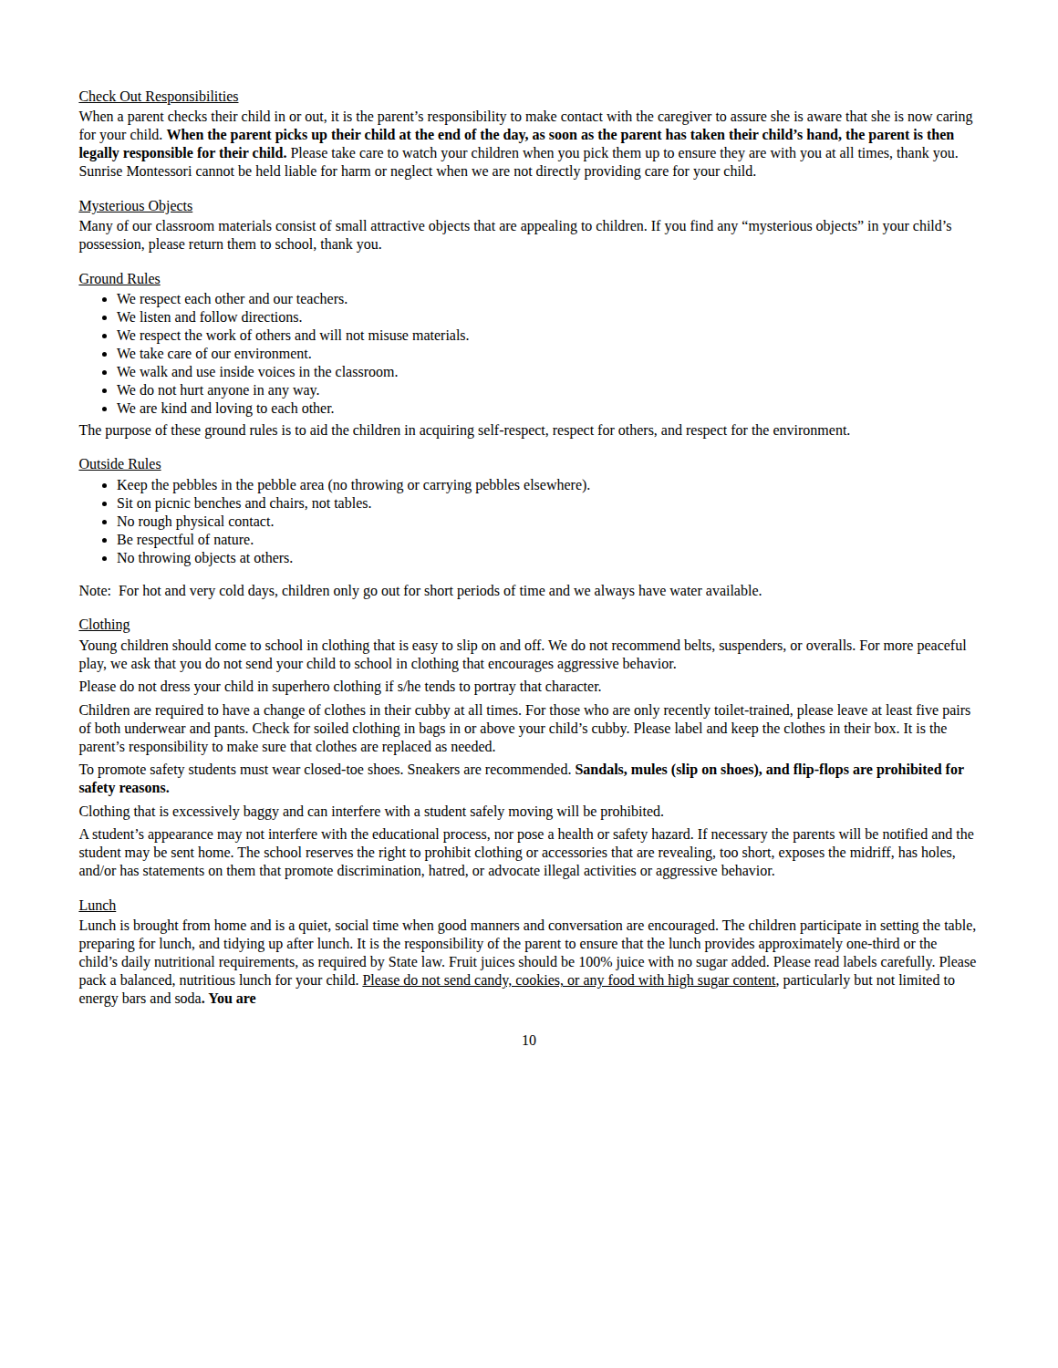Check Out Responsibilities
When a parent checks their child in or out, it is the parent’s responsibility to make contact with the caregiver to assure she is aware that she is now caring for your child. When the parent picks up their child at the end of the day, as soon as the parent has taken their child’s hand, the parent is then legally responsible for their child. Please take care to watch your children when you pick them up to ensure they are with you at all times, thank you. Sunrise Montessori cannot be held liable for harm or neglect when we are not directly providing care for your child.
Mysterious Objects
Many of our classroom materials consist of small attractive objects that are appealing to children. If you find any “mysterious objects” in your child’s possession, please return them to school, thank you.
Ground Rules
We respect each other and our teachers.
We listen and follow directions.
We respect the work of others and will not misuse materials.
We take care of our environment.
We walk and use inside voices in the classroom.
We do not hurt anyone in any way.
We are kind and loving to each other.
The purpose of these ground rules is to aid the children in acquiring self-respect, respect for others, and respect for the environment.
Outside Rules
Keep the pebbles in the pebble area (no throwing or carrying pebbles elsewhere).
Sit on picnic benches and chairs, not tables.
No rough physical contact.
Be respectful of nature.
No throwing objects at others.
Note: For hot and very cold days, children only go out for short periods of time and we always have water available.
Clothing
Young children should come to school in clothing that is easy to slip on and off. We do not recommend belts, suspenders, or overalls. For more peaceful play, we ask that you do not send your child to school in clothing that encourages aggressive behavior.
Please do not dress your child in superhero clothing if s/he tends to portray that character.
Children are required to have a change of clothes in their cubby at all times. For those who are only recently toilet-trained, please leave at least five pairs of both underwear and pants. Check for soiled clothing in bags in or above your child’s cubby. Please label and keep the clothes in their box. It is the parent’s responsibility to make sure that clothes are replaced as needed.
To promote safety students must wear closed-toe shoes. Sneakers are recommended. Sandals, mules (slip on shoes), and flip-flops are prohibited for safety reasons.
Clothing that is excessively baggy and can interfere with a student safely moving will be prohibited.
A student’s appearance may not interfere with the educational process, nor pose a health or safety hazard. If necessary the parents will be notified and the student may be sent home. The school reserves the right to prohibit clothing or accessories that are revealing, too short, exposes the midriff, has holes, and/or has statements on them that promote discrimination, hatred, or advocate illegal activities or aggressive behavior.
Lunch
Lunch is brought from home and is a quiet, social time when good manners and conversation are encouraged. The children participate in setting the table, preparing for lunch, and tidying up after lunch. It is the responsibility of the parent to ensure that the lunch provides approximately one-third or the child’s daily nutritional requirements, as required by State law. Fruit juices should be 100% juice with no sugar added. Please read labels carefully. Please pack a balanced, nutritious lunch for your child. Please do not send candy, cookies, or any food with high sugar content, particularly but not limited to energy bars and soda. You are
10